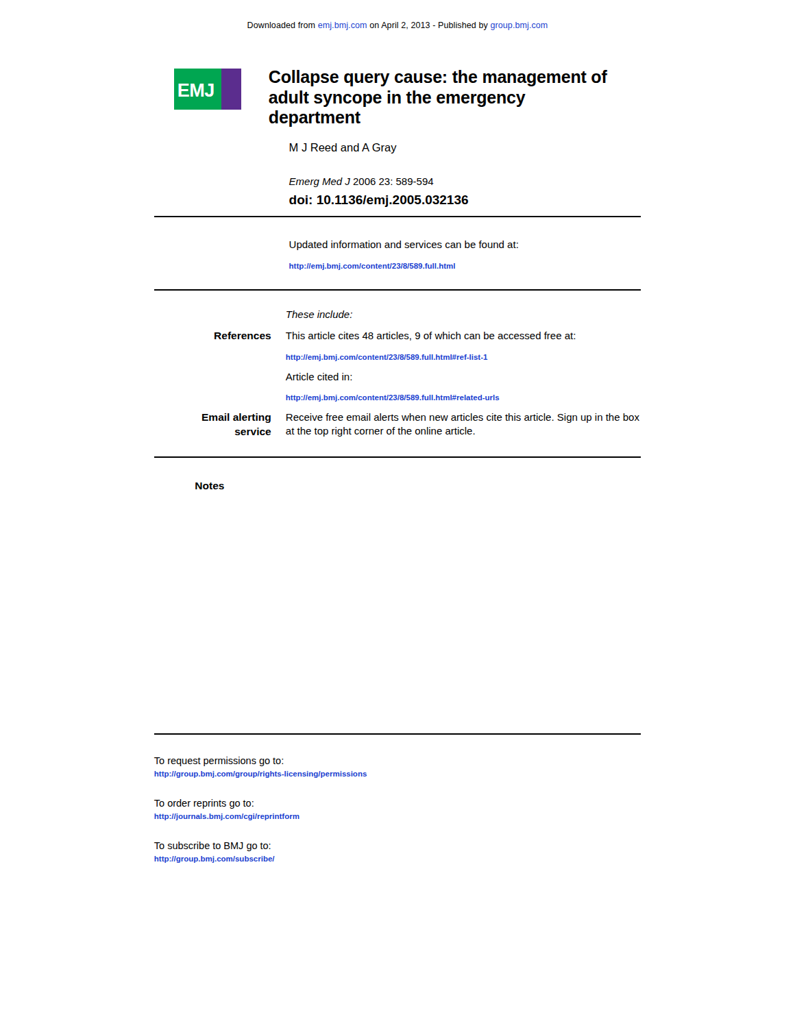Downloaded from emj.bmj.com on April 2, 2013 - Published by group.bmj.com
EMJ
Collapse query cause: the management of adult syncope in the emergency department
M J Reed and A Gray
Emerg Med J 2006 23: 589-594
doi: 10.1136/emj.2005.032136
Updated information and services can be found at:
http://emj.bmj.com/content/23/8/589.full.html
These include:
References
This article cites 48 articles, 9 of which can be accessed free at:
http://emj.bmj.com/content/23/8/589.full.html#ref-list-1
Article cited in:
http://emj.bmj.com/content/23/8/589.full.html#related-urls
Email alerting
service
Receive free email alerts when new articles cite this article. Sign up in the box at the top right corner of the online article.
Notes
To request permissions go to:
http://group.bmj.com/group/rights-licensing/permissions
To order reprints go to:
http://journals.bmj.com/cgi/reprintform
To subscribe to BMJ go to:
http://group.bmj.com/subscribe/